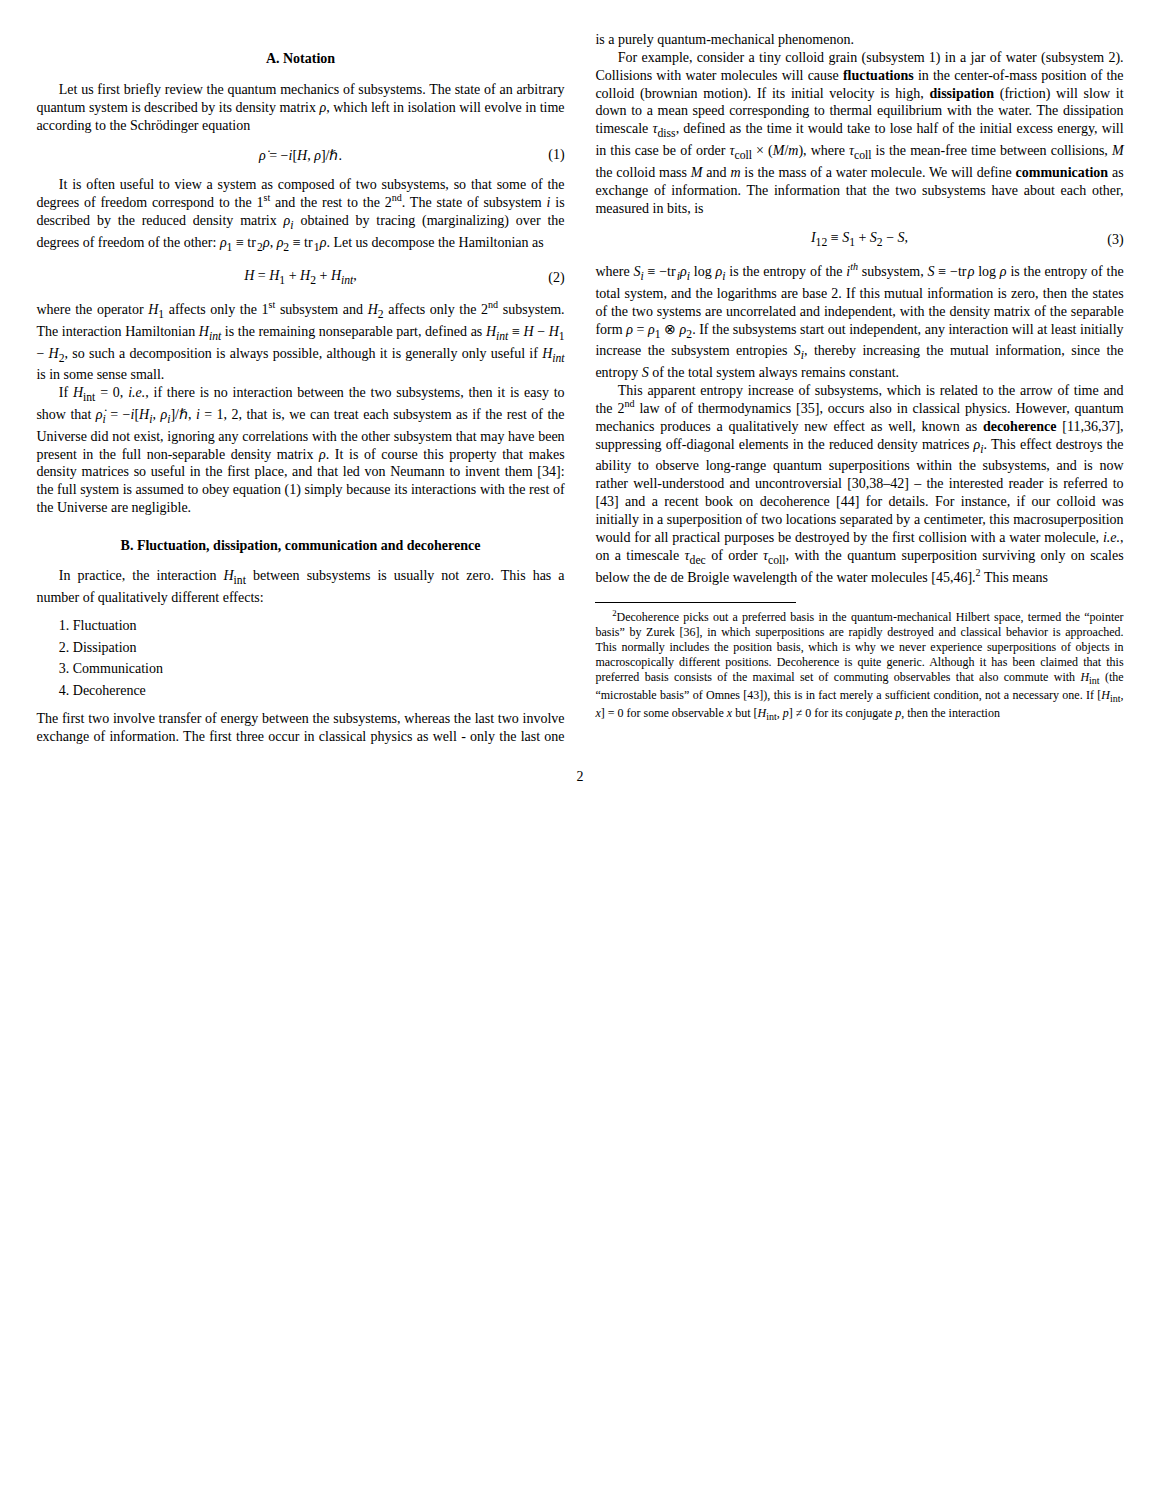A. Notation
Let us first briefly review the quantum mechanics of subsystems. The state of an arbitrary quantum system is described by its density matrix ρ, which left in isolation will evolve in time according to the Schrödinger equation
ρ̇ = −i[H, ρ]/ℏ. (1)
It is often useful to view a system as composed of two subsystems, so that some of the degrees of freedom correspond to the 1st and the rest to the 2nd. The state of subsystem i is described by the reduced density matrix ρi obtained by tracing (marginalizing) over the degrees of freedom of the other: ρ1 ≡ tr 2ρ, ρ2 ≡ tr 1ρ. Let us decompose the Hamiltonian as
H = H1 + H2 + Hint, (2)
where the operator H1 affects only the 1st subsystem and H2 affects only the 2nd subsystem. The interaction Hamiltonian Hint is the remaining nonseparable part, defined as Hint ≡ H − H1 − H2, so such a decomposition is always possible, although it is generally only useful if Hint is in some sense small.
If Hint = 0, i.e., if there is no interaction between the two subsystems, then it is easy to show that ρ̇i = −i[Hi, ρi]/ℏ, i = 1, 2, that is, we can treat each subsystem as if the rest of the Universe did not exist, ignoring any correlations with the other subsystem that may have been present in the full non-separable density matrix ρ. It is of course this property that makes density matrices so useful in the first place, and that led von Neumann to invent them [34]: the full system is assumed to obey equation (1) simply because its interactions with the rest of the Universe are negligible.
B. Fluctuation, dissipation, communication and decoherence
In practice, the interaction Hint between subsystems is usually not zero. This has a number of qualitatively different effects:
Fluctuation
Dissipation
Communication
Decoherence
The first two involve transfer of energy between the subsystems, whereas the last two involve exchange of information. The first three occur in classical physics as well - only the last one is a purely quantum-mechanical phenomenon.
For example, consider a tiny colloid grain (subsystem 1) in a jar of water (subsystem 2). Collisions with water molecules will cause fluctuations in the center-of-mass position of the colloid (brownian motion). If its initial velocity is high, dissipation (friction) will slow it down to a mean speed corresponding to thermal equilibrium with the water. The dissipation timescale τdiss, defined as the time it would take to lose half of the initial excess energy, will in this case be of order τcoll × (M/m), where τcoll is the mean-free time between collisions, M the colloid mass M and m is the mass of a water molecule. We will define communication as exchange of information. The information that the two subsystems have about each other, measured in bits, is
I12 ≡ S1 + S2 − S, (3)
where Si ≡ −tr iρi log ρi is the entropy of the ith subsystem, S ≡ −tr ρ log ρ is the entropy of the total system, and the logarithms are base 2. If this mutual information is zero, then the states of the two systems are uncorrelated and independent, with the density matrix of the separable form ρ = ρ1 ⊗ ρ2. If the subsystems start out independent, any interaction will at least initially increase the subsystem entropies Si, thereby increasing the mutual information, since the entropy S of the total system always remains constant.
This apparent entropy increase of subsystems, which is related to the arrow of time and the 2nd law of of thermodynamics [35], occurs also in classical physics. However, quantum mechanics produces a qualitatively new effect as well, known as decoherence [11,36,37], suppressing off-diagonal elements in the reduced density matrices ρi. This effect destroys the ability to observe long-range quantum superpositions within the subsystems, and is now rather well-understood and uncontroversial [30,38–42] – the interested reader is referred to [43] and a recent book on decoherence [44] for details. For instance, if our colloid was initially in a superposition of two locations separated by a centimeter, this macrosuperposition would for all practical purposes be destroyed by the first collision with a water molecule, i.e., on a timescale τdec of order τcoll, with the quantum superposition surviving only on scales below the de de Broigle wavelength of the water molecules [45,46].2 This means
2Decoherence picks out a preferred basis in the quantum-mechanical Hilbert space, termed the “pointer basis” by Zurek [36], in which superpositions are rapidly destroyed and classical behavior is approached. This normally includes the position basis, which is why we never experience superpositions of objects in macroscopically different positions. Decoherence is quite generic. Although it has been claimed that this preferred basis consists of the maximal set of commuting observables that also commute with Hint (the “microstable basis” of Omnes [43]), this is in fact merely a sufficient condition, not a necessary one. If [Hint, x] = 0 for some observable x but [Hint, p] ≠ 0 for its conjugate p, then the interaction
2